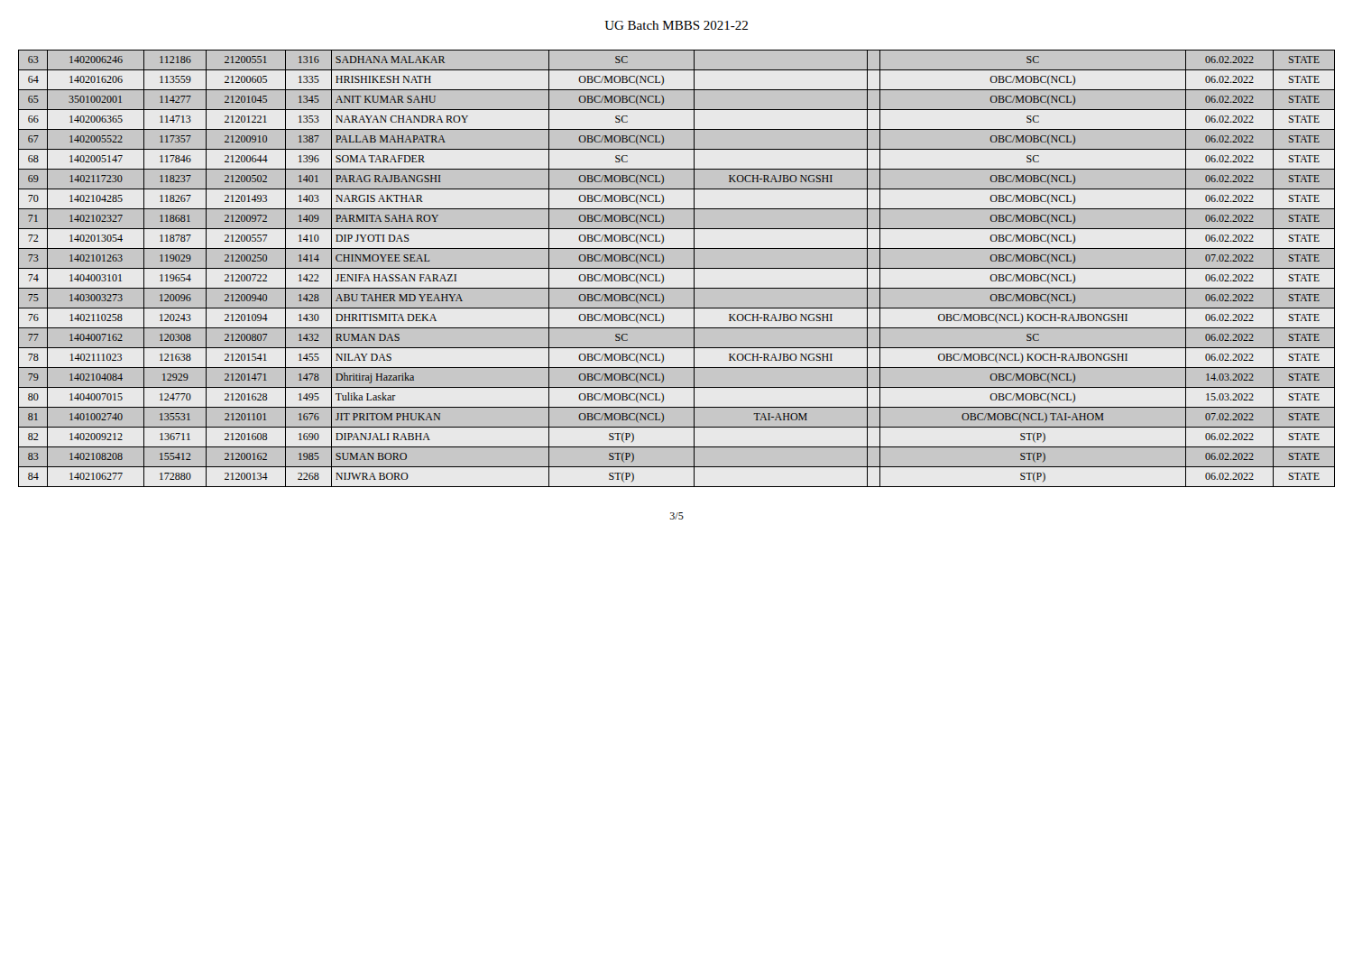UG Batch MBBS 2021-22
| 63 | 1402006246 | 112186 | 21200551 | 1316 | SADHANA MALAKAR | SC | | | SC | 06.02.2022 | STATE |
| 64 | 1402016206 | 113559 | 21200605 | 1335 | HRISHIKESH NATH | OBC/MOBC(NCL) | | | OBC/MOBC(NCL) | 06.02.2022 | STATE |
| 65 | 3501002001 | 114277 | 21201045 | 1345 | ANIT KUMAR SAHU | OBC/MOBC(NCL) | | | OBC/MOBC(NCL) | 06.02.2022 | STATE |
| 66 | 1402006365 | 114713 | 21201221 | 1353 | NARAYAN CHANDRA ROY | SC | | | SC | 06.02.2022 | STATE |
| 67 | 1402005522 | 117357 | 21200910 | 1387 | PALLAB MAHAPATRA | OBC/MOBC(NCL) | | | OBC/MOBC(NCL) | 06.02.2022 | STATE |
| 68 | 1402005147 | 117846 | 21200644 | 1396 | SOMA TARAFDER | SC | | | SC | 06.02.2022 | STATE |
| 69 | 1402117230 | 118237 | 21200502 | 1401 | PARAG RAJBANGSHI | OBC/MOBC(NCL) | KOCH-RAJBO NGSHI | | OBC/MOBC(NCL) | 06.02.2022 | STATE |
| 70 | 1402104285 | 118267 | 21201493 | 1403 | NARGIS AKTHAR | OBC/MOBC(NCL) | | | OBC/MOBC(NCL) | 06.02.2022 | STATE |
| 71 | 1402102327 | 118681 | 21200972 | 1409 | PARMITA SAHA ROY | OBC/MOBC(NCL) | | | OBC/MOBC(NCL) | 06.02.2022 | STATE |
| 72 | 1402013054 | 118787 | 21200557 | 1410 | DIP JYOTI DAS | OBC/MOBC(NCL) | | | OBC/MOBC(NCL) | 06.02.2022 | STATE |
| 73 | 1402101263 | 119029 | 21200250 | 1414 | CHINMOYEE SEAL | OBC/MOBC(NCL) | | | OBC/MOBC(NCL) | 07.02.2022 | STATE |
| 74 | 1404003101 | 119654 | 21200722 | 1422 | JENIFA HASSAN FARAZI | OBC/MOBC(NCL) | | | OBC/MOBC(NCL) | 06.02.2022 | STATE |
| 75 | 1403003273 | 120096 | 21200940 | 1428 | ABU TAHER MD YEAHYA | OBC/MOBC(NCL) | | | OBC/MOBC(NCL) | 06.02.2022 | STATE |
| 76 | 1402110258 | 120243 | 21201094 | 1430 | DHRITISMITA DEKA | OBC/MOBC(NCL) | KOCH-RAJBO NGSHI | | OBC/MOBC(NCL) KOCH-RAJBONGSHI | 06.02.2022 | STATE |
| 77 | 1404007162 | 120308 | 21200807 | 1432 | RUMAN DAS | SC | | | SC | 06.02.2022 | STATE |
| 78 | 1402111023 | 121638 | 21201541 | 1455 | NILAY DAS | OBC/MOBC(NCL) | KOCH-RAJBO NGSHI | | OBC/MOBC(NCL) KOCH-RAJBONGSHI | 06.02.2022 | STATE |
| 79 | 1402104084 | 12929 | 21201471 | 1478 | Dhritiraj Hazarika | OBC/MOBC(NCL) | | | OBC/MOBC(NCL) | 14.03.2022 | STATE |
| 80 | 1404007015 | 124770 | 21201628 | 1495 | Tulika Laskar | OBC/MOBC(NCL) | | | OBC/MOBC(NCL) | 15.03.2022 | STATE |
| 81 | 1401002740 | 135531 | 21201101 | 1676 | JIT PRITOM PHUKAN | OBC/MOBC(NCL) | TAI-AHOM | | OBC/MOBC(NCL) TAI-AHOM | 07.02.2022 | STATE |
| 82 | 1402009212 | 136711 | 21201608 | 1690 | DIPANJALI RABHA | ST(P) | | | ST(P) | 06.02.2022 | STATE |
| 83 | 1402108208 | 155412 | 21200162 | 1985 | SUMAN BORO | ST(P) | | | ST(P) | 06.02.2022 | STATE |
| 84 | 1402106277 | 172880 | 21200134 | 2268 | NIJWRA BORO | ST(P) | | | ST(P) | 06.02.2022 | STATE |
3/5